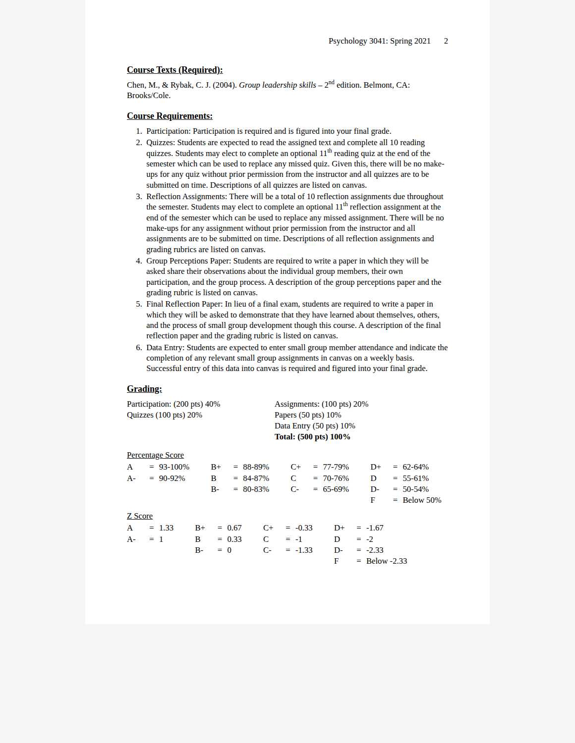Psychology 3041: Spring 20212
Course Texts (Required):
Chen, M., & Rybak, C. J. (2004). Group leadership skills – 2nd edition. Belmont, CA: Brooks/Cole.
Course Requirements:
Participation: Participation is required and is figured into your final grade.
Quizzes: Students are expected to read the assigned text and complete all 10 reading quizzes. Students may elect to complete an optional 11th reading quiz at the end of the semester which can be used to replace any missed quiz. Given this, there will be no make-ups for any quiz without prior permission from the instructor and all quizzes are to be submitted on time. Descriptions of all quizzes are listed on canvas.
Reflection Assignments: There will be a total of 10 reflection assignments due throughout the semester. Students may elect to complete an optional 11th reflection assignment at the end of the semester which can be used to replace any missed assignment. There will be no make-ups for any assignment without prior permission from the instructor and all assignments are to be submitted on time. Descriptions of all reflection assignments and grading rubrics are listed on canvas.
Group Perceptions Paper: Students are required to write a paper in which they will be asked share their observations about the individual group members, their own participation, and the group process. A description of the group perceptions paper and the grading rubric is listed on canvas.
Final Reflection Paper: In lieu of a final exam, students are required to write a paper in which they will be asked to demonstrate that they have learned about themselves, others, and the process of small group development though this course. A description of the final reflection paper and the grading rubric is listed on canvas.
Data Entry: Students are expected to enter small group member attendance and indicate the completion of any relevant small group assignments in canvas on a weekly basis. Successful entry of this data into canvas is required and figured into your final grade.
Grading:
Participation: (200 pts) 40%
Quizzes (100 pts) 20%
Assignments: (100 pts) 20%
Papers (50 pts) 10%
Data Entry (50 pts) 10%
Total: (500 pts) 100%
Percentage Score
| A | = | 93-100% | B+ | = | 88-89% | C+ | = | 77-79% | D+ | = | 62-64% |
| A- | = | 90-92% | B | = | 84-87% | C | = | 70-76% | D | = | 55-61% |
| | | | B- | = | 80-83% | C- | = | 65-69% | D- | = | 50-54% |
| | | | | | | | | | F | = | Below 50% |
Z Score
| A | = | 1.33 | B+ | = | 0.67 | C+ | = | -0.33 | D+ | = | -1.67 |
| A- | = | 1 | B | = | 0.33 | C | = | -1 | D | = | -2 |
| | | | B- | = | 0 | C- | = | -1.33 | D- | = | -2.33 |
| | | | | | | | | | F | = | Below -2.33 |